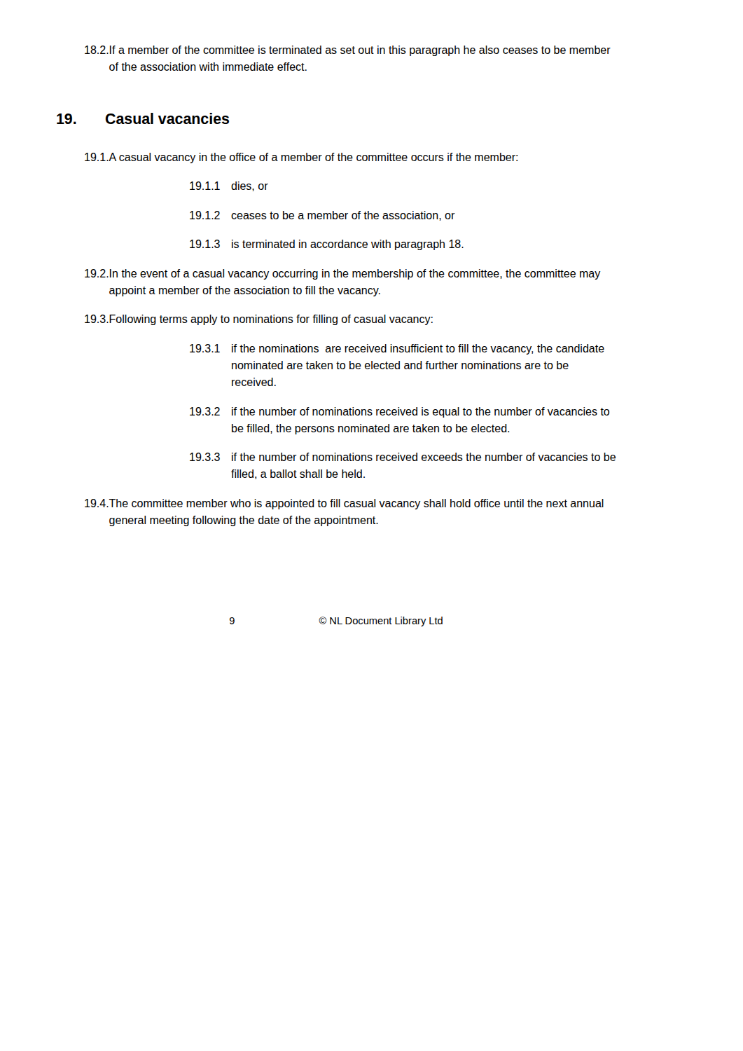18.2.
If a member of the committee is terminated as set out in this paragraph he also ceases to be member of the association with immediate effect.
19. Casual vacancies
19.1.
A casual vacancy in the office of a member of the committee occurs if the member:
19.1.1
dies, or
19.1.2
ceases to be a member of the association, or
19.1.3
is terminated in accordance with paragraph 18.
19.2.
In the event of a casual vacancy occurring in the membership of the committee, the committee may appoint a member of the association to fill the vacancy.
19.3.
Following terms apply to nominations for filling of casual vacancy:
19.3.1
if the nominations are received insufficient to fill the vacancy, the candidate nominated are taken to be elected and further nominations are to be received.
19.3.2
if the number of nominations received is equal to the number of vacancies to be filled, the persons nominated are taken to be elected.
19.3.3
if the number of nominations received exceeds the number of vacancies to be filled, a ballot shall be held.
19.4.
The committee member who is appointed to fill casual vacancy shall hold office until the next annual general meeting following the date of the appointment.
9 © NL Document Library Ltd